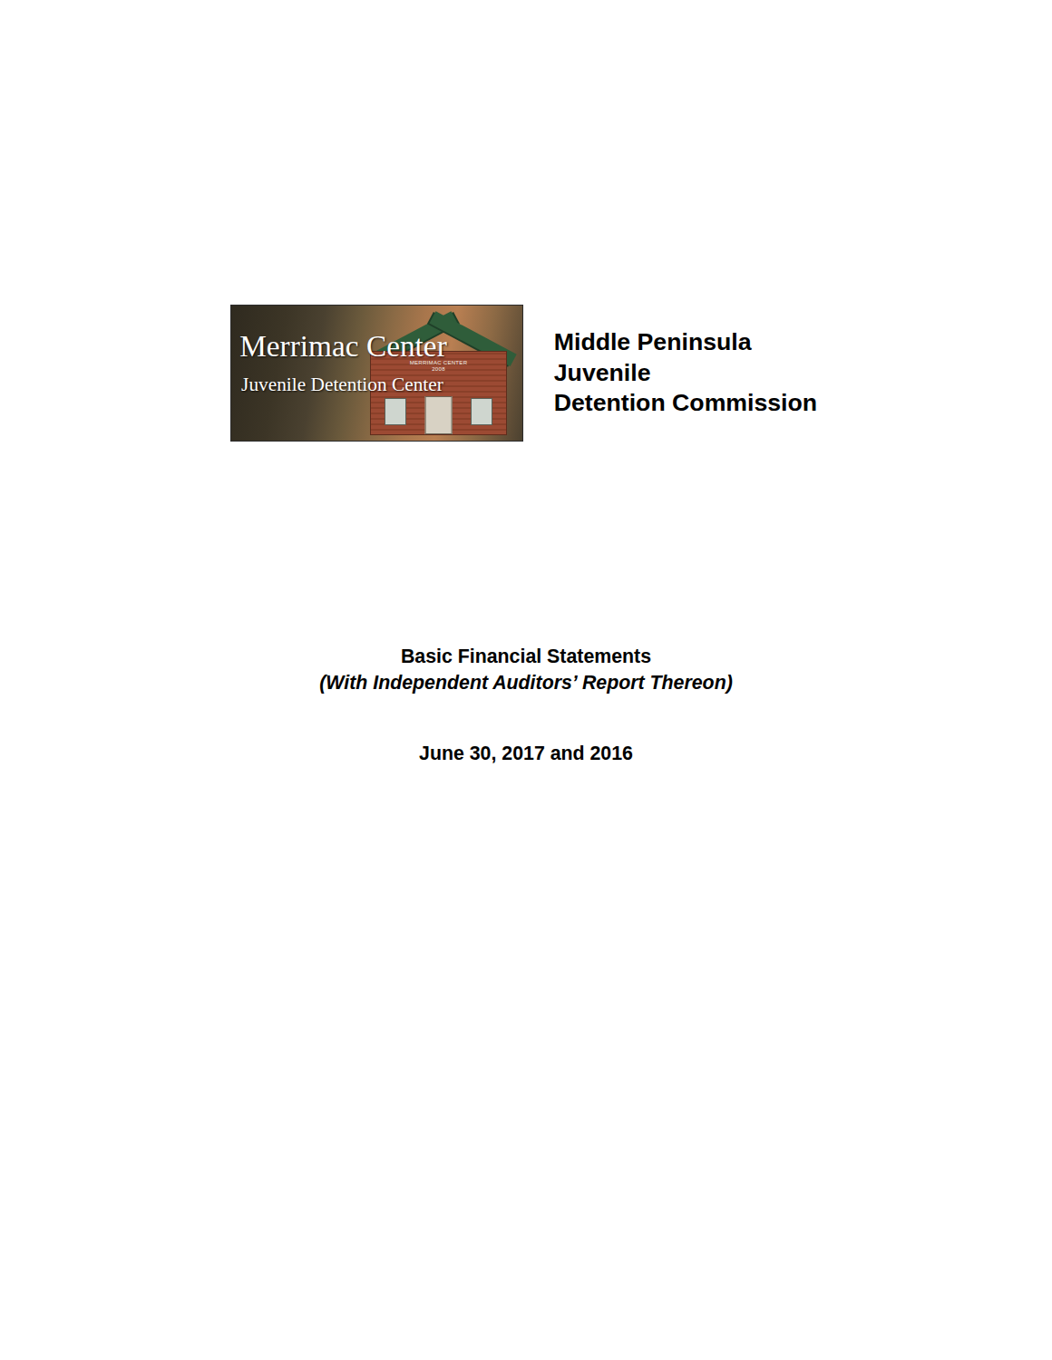MERRIMAC CENTER
2008
Merrimac Center
Juvenile Detention Center
Middle Peninsula Juvenile
Detention Commission
Basic Financial Statements
(With Independent Auditors’ Report Thereon)
June 30, 2017 and 2016